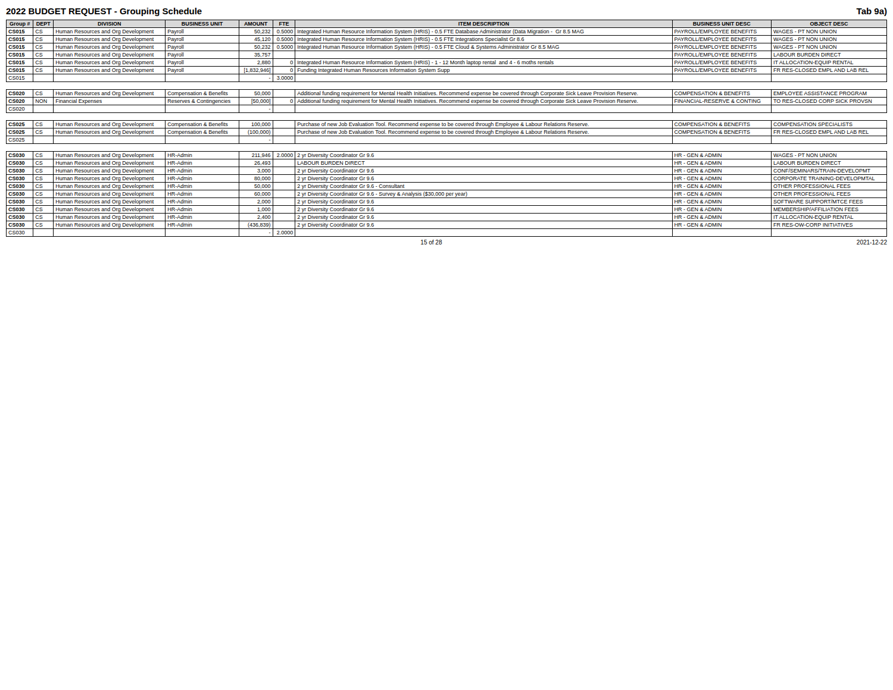2022 BUDGET REQUEST - Grouping Schedule Tab 9a)
| Group # | DEPT | DIVISION | BUSINESS UNIT | AMOUNT | FTE | ITEM DESCRIPTION | BUSINESS UNIT DESC | OBJECT DESC |
| --- | --- | --- | --- | --- | --- | --- | --- | --- |
| CS015 | CS | Human Resources and Org Development | Payroll | 50,232 | 0.5000 | Integrated Human Resource Information System (HRIS) - 0.5 FTE Database Administrator (Data Migration - Gr 8.5 MAG | PAYROLL/EMPLOYEE BENEFITS | WAGES - PT NON UNION |
| CS015 | CS | Human Resources and Org Development | Payroll | 45,120 | 0.5000 | Integrated Human Resource Information System (HRIS) - 0.5 FTE Integrations Specialist Gr 8.6 | PAYROLL/EMPLOYEE BENEFITS | WAGES - PT NON UNION |
| CS015 | CS | Human Resources and Org Development | Payroll | 50,232 | 0.5000 | Integrated Human Resource Information System (HRIS) - 0.5 FTE Cloud & Systems Administrator Gr 8.5 MAG | PAYROLL/EMPLOYEE BENEFITS | WAGES - PT NON UNION |
| CS015 | CS | Human Resources and Org Development | Payroll | 35,757 | | | PAYROLL/EMPLOYEE BENEFITS | LABOUR BURDEN DIRECT |
| CS015 | CS | Human Resources and Org Development | Payroll | 2,880 | 0 | Integrated Human Resource Information System (HRIS) - 1 - 12 Month laptop rental and 4 - 6 moths rentals | PAYROLL/EMPLOYEE BENEFITS | IT ALLOCATION-EQUIP RENTAL |
| CS015 | CS | Human Resources and Org Development | Payroll | [1,832,946] | 0 | Funding Integrated Human Resources Information System Supp | PAYROLL/EMPLOYEE BENEFITS | FR RES-CLOSED EMPL AND LAB REL |
| CS015 | | | | - | 3.0000 | | | |
| CS020 | CS | Human Resources and Org Development | Compensation & Benefits | 50,000 | | Additional funding requirement for Mental Health Initiatives. Recommend expense be covered through Corporate Sick Leave Provision Reserve. | COMPENSATION & BENEFITS | EMPLOYEE ASSISTANCE PROGRAM |
| CS020 | NON | Financial Expenses | Reserves & Contingencies | [50,000] | 0 | Additional funding requirement for Mental Health Initiatives. Recommend expense be covered through Corporate Sick Leave Provision Reserve. | FINANCIAL-RESERVE & CONTING | TO RES-CLOSED CORP SICK PROVSN |
| CS020 | | | | - | | | | |
| CS025 | CS | Human Resources and Org Development | Compensation & Benefits | 100,000 | | Purchase of new Job Evaluation Tool. Recommend expense to be covered through Employee & Labour Relations Reserve. | COMPENSATION & BENEFITS | COMPENSATION SPECIALISTS |
| CS025 | CS | Human Resources and Org Development | Compensation & Benefits | (100,000) | | Purchase of new Job Evaluation Tool. Recommend expense to be covered through Employee & Labour Relations Reserve. | COMPENSATION & BENEFITS | FR RES-CLOSED EMPL AND LAB REL |
| CS025 | | | | - | | | | |
| CS030 | CS | Human Resources and Org Development | HR-Admin | 211,946 | 2.0000 | 2 yr Diversity Coordinator Gr 9.6 | HR - GEN & ADMIN | WAGES - PT NON UNION |
| CS030 | CS | Human Resources and Org Development | HR-Admin | 26,493 | | LABOUR BURDEN DIRECT | HR - GEN & ADMIN | LABOUR BURDEN DIRECT |
| CS030 | CS | Human Resources and Org Development | HR-Admin | 3,000 | | 2 yr Diversity Coordinator Gr 9.6 | HR - GEN & ADMIN | CONF/SEMINARS/TRAIN-DEVELOPMT |
| CS030 | CS | Human Resources and Org Development | HR-Admin | 80,000 | | 2 yr Diversity Coordinator Gr 9.6 | HR - GEN & ADMIN | CORPORATE TRAINING-DEVELOPMTAL |
| CS030 | CS | Human Resources and Org Development | HR-Admin | 50,000 | | 2 yr Diversity Coordinator Gr 9.6 - Consultant | HR - GEN & ADMIN | OTHER PROFESSIONAL FEES |
| CS030 | CS | Human Resources and Org Development | HR-Admin | 60,000 | | 2 yr Diversity Coordinator Gr 9.6 - Survey & Analysis ($30,000 per year) | HR - GEN & ADMIN | OTHER PROFESSIONAL FEES |
| CS030 | CS | Human Resources and Org Development | HR-Admin | 2,000 | | 2 yr Diversity Coordinator Gr 9.6 | HR - GEN & ADMIN | SOFTWARE SUPPORT/MTCE FEES |
| CS030 | CS | Human Resources and Org Development | HR-Admin | 1,000 | | 2 yr Diversity Coordinator Gr 9.6 | HR - GEN & ADMIN | MEMBERSHIP/AFFILIATION FEES |
| CS030 | CS | Human Resources and Org Development | HR-Admin | 2,400 | | 2 yr Diversity Coordinator Gr 9.6 | HR - GEN & ADMIN | IT ALLOCATION-EQUIP RENTAL |
| CS030 | CS | Human Resources and Org Development | HR-Admin | (436,839) | | 2 yr Diversity Coordinator Gr 9.6 | HR - GEN & ADMIN | FR RES-OW-CORP INITIATIVES |
| CS030 | | | | - | 2.0000 | | | |
15 of 28 2021-12-22